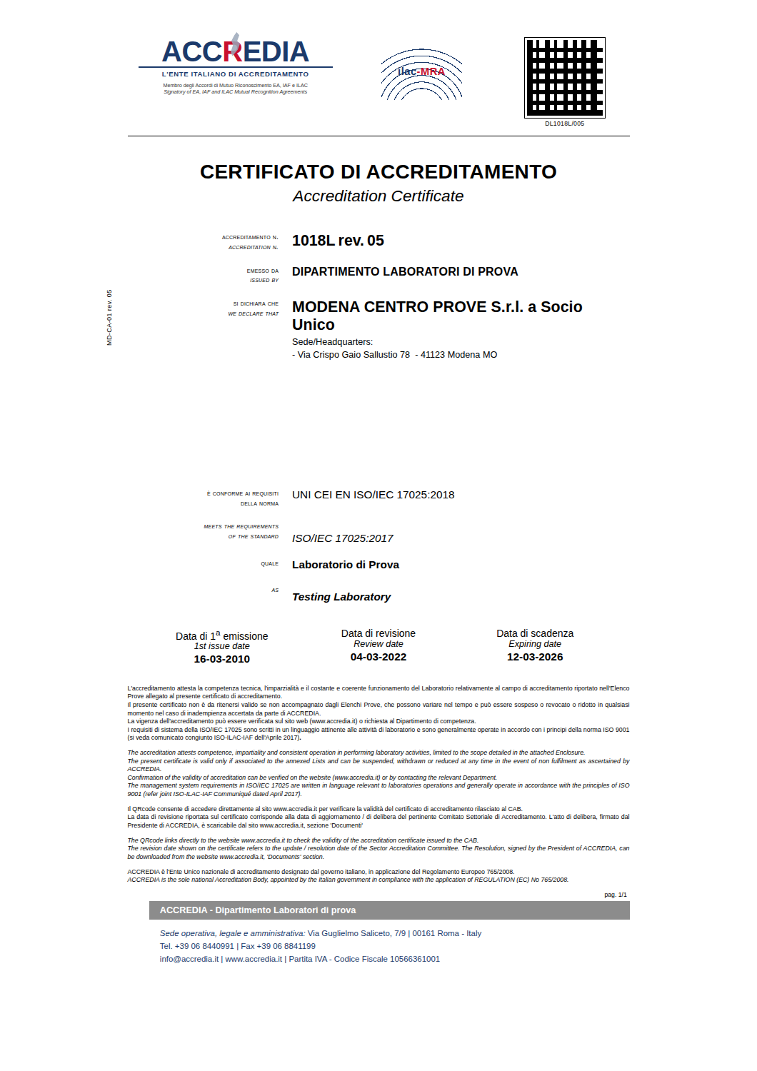MD-CA-01 rev. 05
ACCREDIA
L'ENTE ITALIANO DI ACCREDITAMENTO
Membro degli Accordi di Mutuo Riconoscimento EA, IAF e ILAC
Signatory of EA, IAF and ILAC Mutual Recognition Agreements
ilac-MRA
DL1018L/005
CERTIFICATO DI ACCREDITAMENTO
Accreditation Certificate
Accreditamento n. Accreditation n.
1018L rev. 05
Emesso da Issued by
DIPARTIMENTO LABORATORI DI PROVA
Si dichiara che We declare that
MODENA CENTRO PROVE S.r.l. a Socio Unico
Sede/Headquarters:
- Via Crispo Gaio Sallustio 78 - 41123 Modena MO
è conforme ai requisiti
della norma
UNI CEI EN ISO/IEC 17025:2018
meets the requirements
of the standard
ISO/IEC 17025:2017
quale
Laboratorio di Prova
as
Testing Laboratory
Data di 1a emissione
1st issue date
16-03-2010
Data di revisione
Review date
04-03-2022
Data di scadenza
Expiring date
12-03-2026
L'accreditamento attesta la competenza tecnica, l'imparzialità e il costante e coerente funzionamento del Laboratorio relativamente al campo di accreditamento riportato nell'Elenco Prove allegato al presente certificato di accreditamento.
Il presente certificato non è da ritenersi valido se non accompagnato dagli Elenchi Prove, che possono variare nel tempo e può essere sospeso o revocato o ridotto in qualsiasi momento nel caso di inadempienza accertata da parte di ACCREDIA.
La vigenza dell'accreditamento può essere verificata sul sito web (www.accredia.it) o richiesta al Dipartimento di competenza.
I requisiti di sistema della ISO/IEC 17025 sono scritti in un linguaggio attinente alle attività di laboratorio e sono generalmente operate in accordo con i principi della norma ISO 9001 (si veda comunicato congiunto ISO-ILAC-IAF dell'Aprile 2017).
The accreditation attests competence, impartiality and consistent operation in performing laboratory activities, limited to the scope detailed in the attached Enclosure.
The present certificate is valid only if associated to the annexed Lists and can be suspended, withdrawn or reduced at any time in the event of non fulfilment as ascertained by ACCREDIA.
Confirmation of the validity of accreditation can be verified on the website (www.accredia.it) or by contacting the relevant Department.
The management system requirements in ISO/IEC 17025 are written in language relevant to laboratories operations and generally operate in accordance with the principles of ISO 9001 (refer joint ISO-ILAC-IAF Communiqué dated April 2017).
Il QRcode consente di accedere direttamente al sito www.accredia.it per verificare la validità del certificato di accreditamento rilasciato al CAB.
La data di revisione riportata sul certificato corrisponde alla data di aggiornamento / di delibera del pertinente Comitato Settoriale di Accreditamento. L'atto di delibera, firmato dal Presidente di ACCREDIA, è scaricabile dal sito www.accredia.it, sezione 'Documenti'
The QRcode links directly to the website www.accredia.it to check the validity of the accreditation certificate issued to the CAB.
The revision date shown on the certificate refers to the update / resolution date of the Sector Accreditation Committee. The Resolution, signed by the President of ACCREDIA, can be downloaded from the website www.accredia.it, 'Documents' section.
ACCREDIA è l'Ente Unico nazionale di accreditamento designato dal governo italiano, in applicazione del Regolamento Europeo 765/2008.
ACCREDIA is the sole national Accreditation Body, appointed by the Italian government in compliance with the application of REGULATION (EC) No 765/2008.
pag. 1/1
ACCREDIA - Dipartimento Laboratori di prova
Sede operativa, legale e amministrativa: Via Guglielmo Saliceto, 7/9 | 00161 Roma - Italy
Tel. +39 06 8440991 | Fax +39 06 8841199
info@accredia.it | www.accredia.it | Partita IVA - Codice Fiscale 10566361001